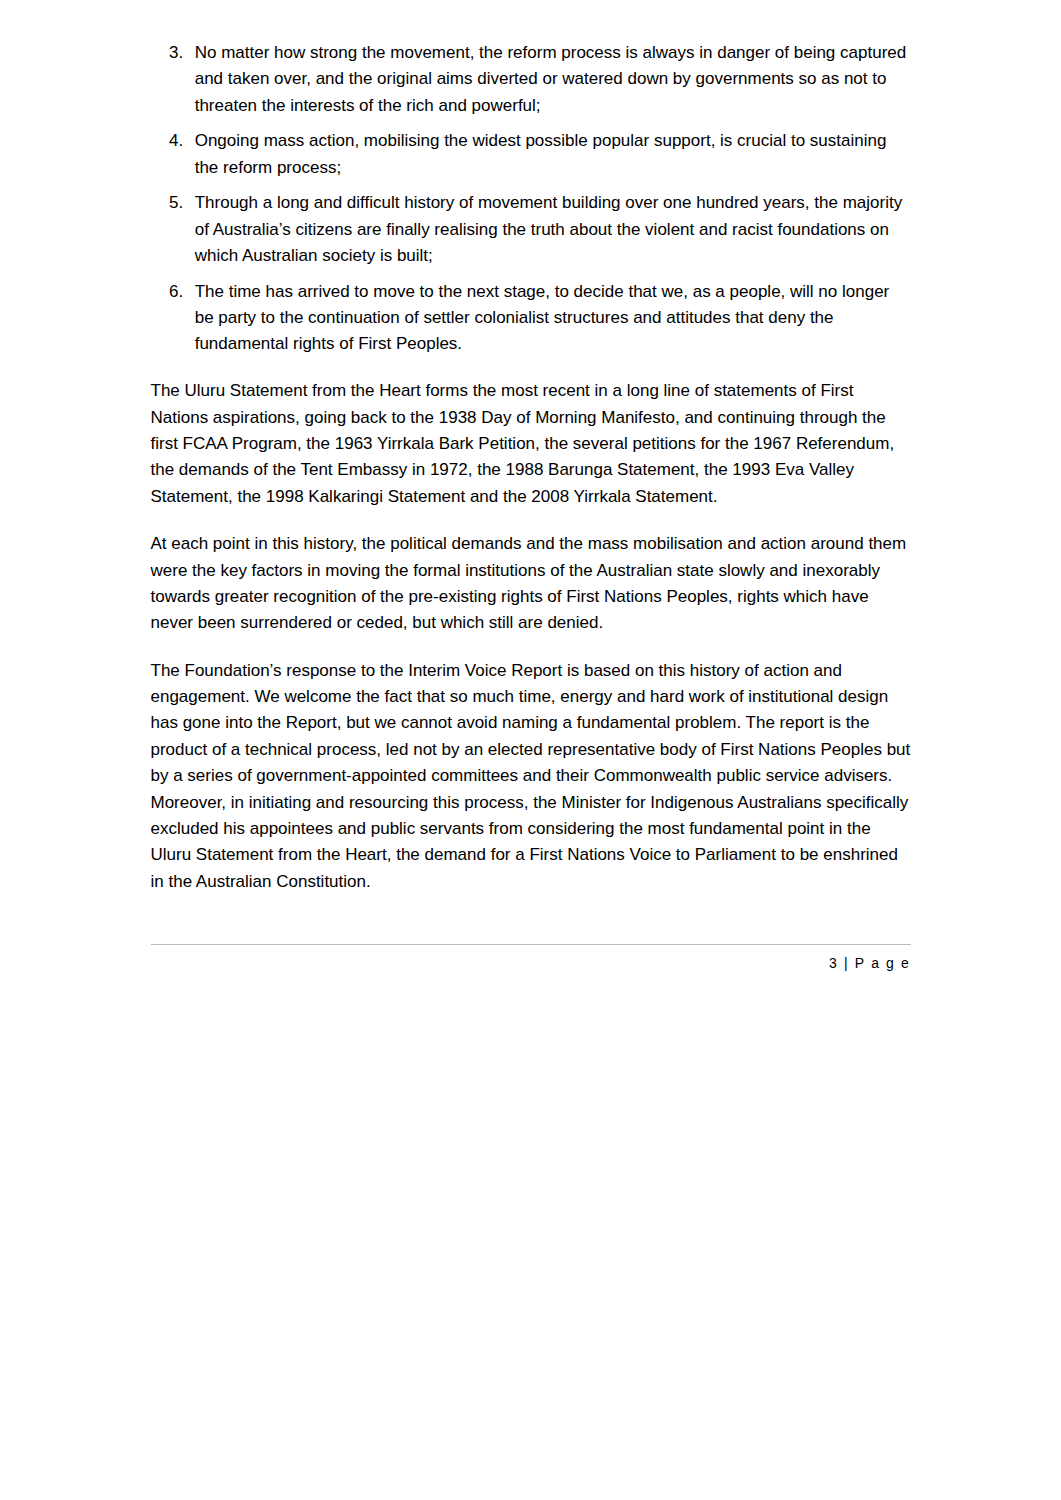No matter how strong the movement, the reform process is always in danger of being captured and taken over, and the original aims diverted or watered down by governments so as not to threaten the interests of the rich and powerful;
Ongoing mass action, mobilising the widest possible popular support, is crucial to sustaining the reform process;
Through a long and difficult history of movement building over one hundred years, the majority of Australia’s citizens are finally realising the truth about the violent and racist foundations on which Australian society is built;
The time has arrived to move to the next stage, to decide that we, as a people, will no longer be party to the continuation of settler colonialist structures and attitudes that deny the fundamental rights of First Peoples.
The Uluru Statement from the Heart forms the most recent in a long line of statements of First Nations aspirations, going back to the 1938 Day of Morning Manifesto, and continuing through the first FCAA Program, the 1963 Yirrkala Bark Petition, the several petitions for the 1967 Referendum, the demands of the Tent Embassy in 1972, the 1988 Barunga Statement, the 1993 Eva Valley Statement, the 1998 Kalkaringi Statement and the 2008 Yirrkala Statement.
At each point in this history, the political demands and the mass mobilisation and action around them were the key factors in moving the formal institutions of the Australian state slowly and inexorably towards greater recognition of the pre-existing rights of First Nations Peoples, rights which have never been surrendered or ceded, but which still are denied.
The Foundation’s response to the Interim Voice Report is based on this history of action and engagement. We welcome the fact that so much time, energy and hard work of institutional design has gone into the Report, but we cannot avoid naming a fundamental problem. The report is the product of a technical process, led not by an elected representative body of First Nations Peoples but by a series of government-appointed committees and their Commonwealth public service advisers. Moreover, in initiating and resourcing this process, the Minister for Indigenous Australians specifically excluded his appointees and public servants from considering the most fundamental point in the Uluru Statement from the Heart, the demand for a First Nations Voice to Parliament to be enshrined in the Australian Constitution.
3 | P a g e